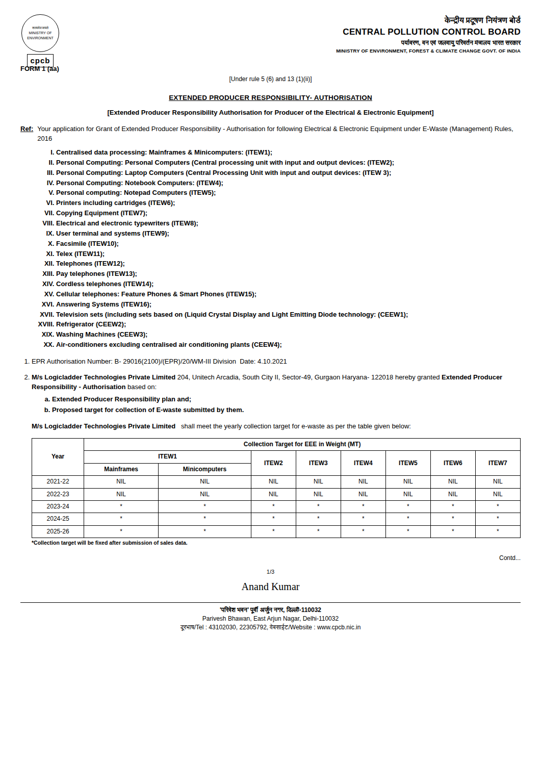सत्यमेव जयते
MINISTRY OF
ENVIRONMENT
cpcb
केन्द्रीय प्रदूषण नियंत्रण बोर्ड
CENTRAL POLLUTION CONTROL BOARD
पर्यावरण, वन एवं जलवायु परिवर्तन मंत्रालय भारत सरकार
MINISTRY OF ENVIRONMENT, FOREST & CLIMATE CHANGE GOVT. OF INDIA
FORM 1 (aa)
[Under rule 5 (6) and 13 (1)(ii)]
EXTENDED PRODUCER RESPONSIBILITY- AUTHORISATION
[Extended Producer Responsibility Authorisation for Producer of the Electrical & Electronic Equipment]
Ref:
Your application for Grant of Extended Producer Responsibility - Authorisation for following Electrical & Electronic Equipment under E-Waste (Management) Rules, 2016
Centralised data processing: Mainframes & Minicomputers: (ITEW1);
Personal Computing: Personal Computers (Central processing unit with input and output devices: (ITEW2);
Personal Computing: Laptop Computers (Central Processing Unit with input and output devices: (ITEW 3);
Personal Computing: Notebook Computers: (ITEW4);
Personal computing: Notepad Computers (ITEW5);
Printers including cartridges (ITEW6);
Copying Equipment (ITEW7);
Electrical and electronic typewriters (ITEW8);
User terminal and systems (ITEW9);
Facsimile (ITEW10);
Telex (ITEW11);
Telephones (ITEW12);
Pay telephones (ITEW13);
Cordless telephones (ITEW14);
Cellular telephones: Feature Phones & Smart Phones (ITEW15);
Answering Systems (ITEW16);
Television sets (including sets based on (Liquid Crystal Display and Light Emitting Diode technology: (CEEW1);
Refrigerator (CEEW2);
Washing Machines (CEEW3);
Air-conditioners excluding centralised air conditioning plants (CEEW4);
EPR Authorisation Number: B- 29016(2100)/(EPR)/20/WM-III Division Date: 4.10.2021
M/s Logicladder Technologies Private Limited 204, Unitech Arcadia, South City II, Sector-49, Gurgaon Haryana- 122018 hereby granted Extended Producer Responsibility - Authorisation based on:
Extended Producer Responsibility plan and;
Proposed target for collection of E-waste submitted by them.
M/s Logicladder Technologies Private Limited shall meet the yearly collection target for e-waste as per the table given below:
| Year | Collection Target for EEE in Weight (MT) |
| --- | --- |
| ITEW1 | ITEW2 | ITEW3 | ITEW4 | ITEW5 | ITEW6 | ITEW7 |
| Mainframes | Minicomputers |
| 2021-22 | NIL | NIL | NIL | NIL | NIL | NIL | NIL | NIL |
| 2022-23 | NIL | NIL | NIL | NIL | NIL | NIL | NIL | NIL |
| 2023-24 | * | * | * | * | * | * | * | * |
| 2024-25 | * | * | * | * | * | * | * | * |
| 2025-26 | * | * | * | * | * | * | * | * |
*Collection target will be fixed after submission of sales data.
Contd...
1/3
Anand Kumar
'परिवेश भवन' पूर्वी अर्जुन नगर, दिल्ली-110032
Parivesh Bhawan, East Arjun Nagar, Delhi-110032
दूरभाष/Tel : 43102030, 22305792, वेबसाईट/Website : www.cpcb.nic.in